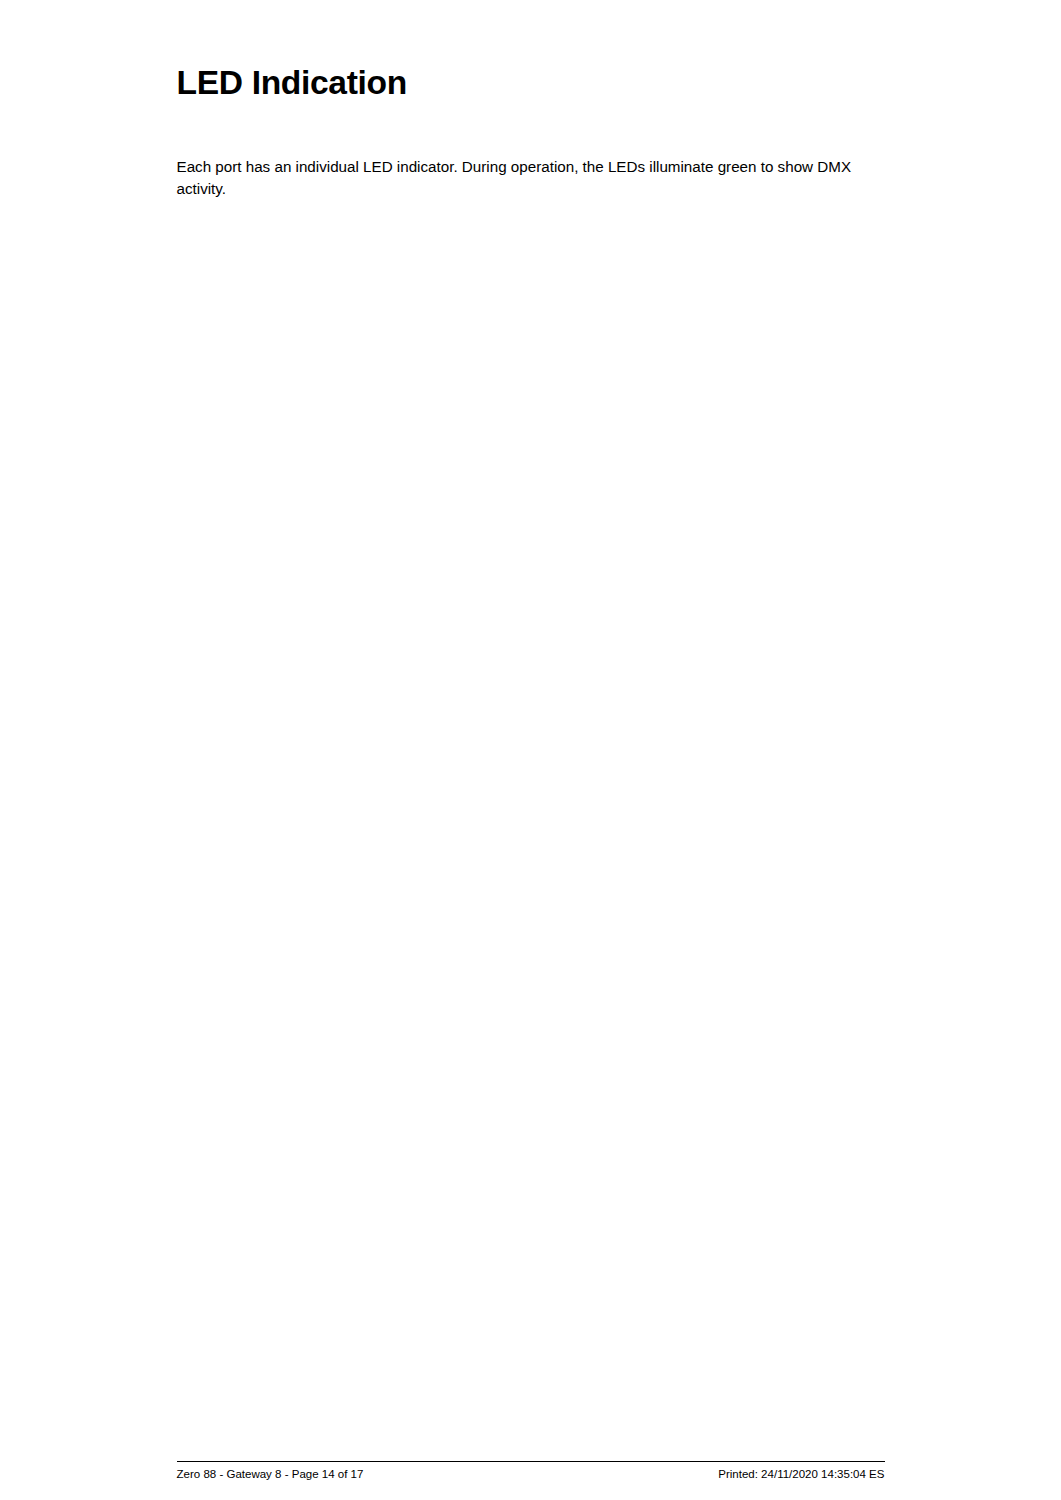LED Indication
Each port has an individual LED indicator. During operation, the LEDs illuminate green to show DMX activity.
Zero 88 - Gateway 8 - Page 14 of 17 Printed: 24/11/2020 14:35:04 ES